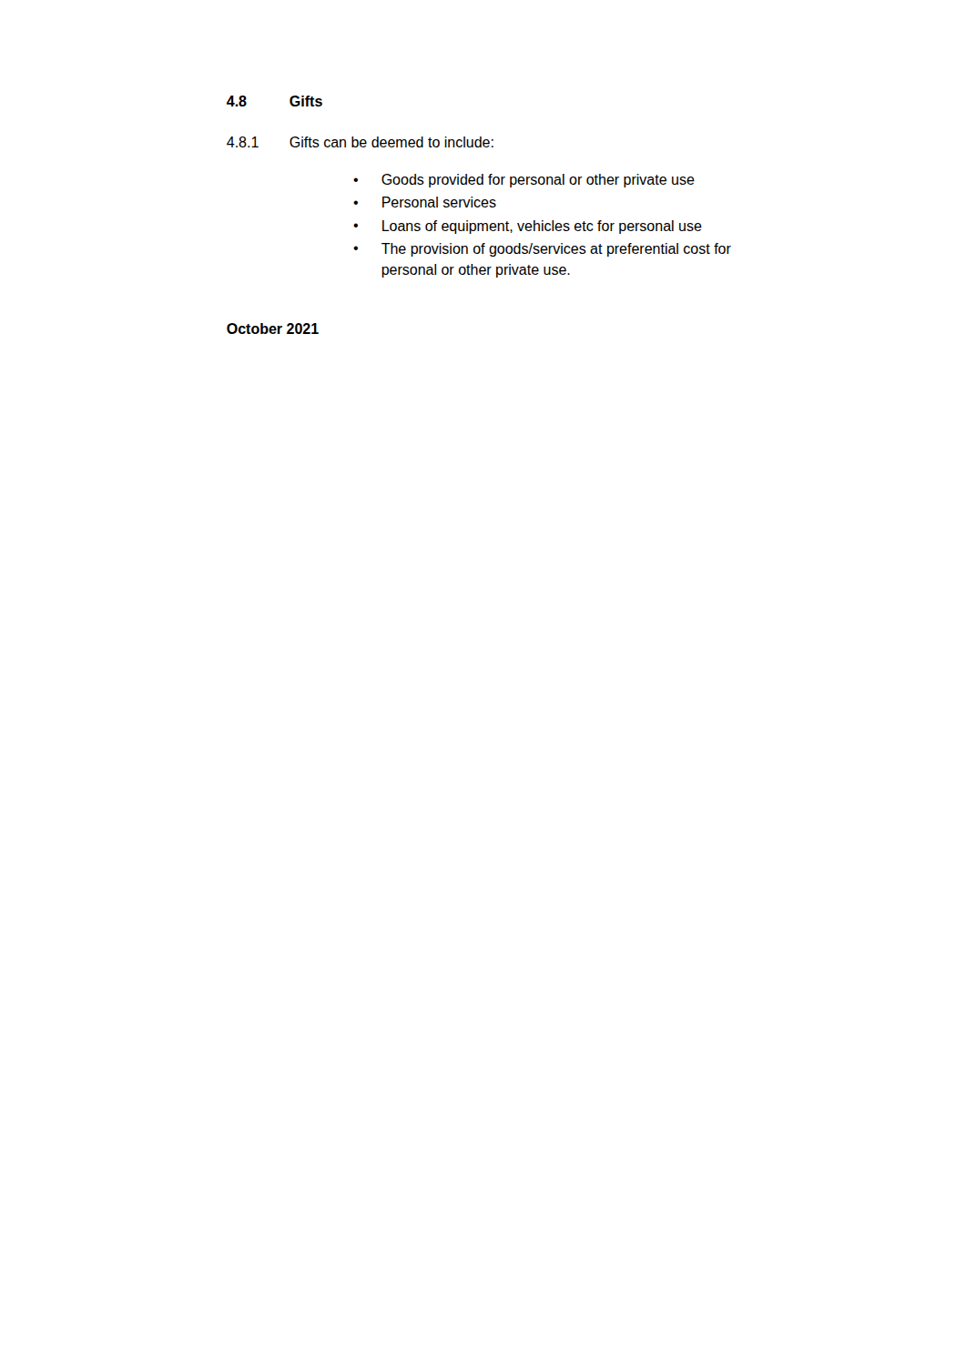4.8 Gifts
4.8.1 Gifts can be deemed to include:
Goods provided for personal or other private use
Personal services
Loans of equipment, vehicles etc for personal use
The provision of goods/services at preferential cost for personal or other private use.
October 2021